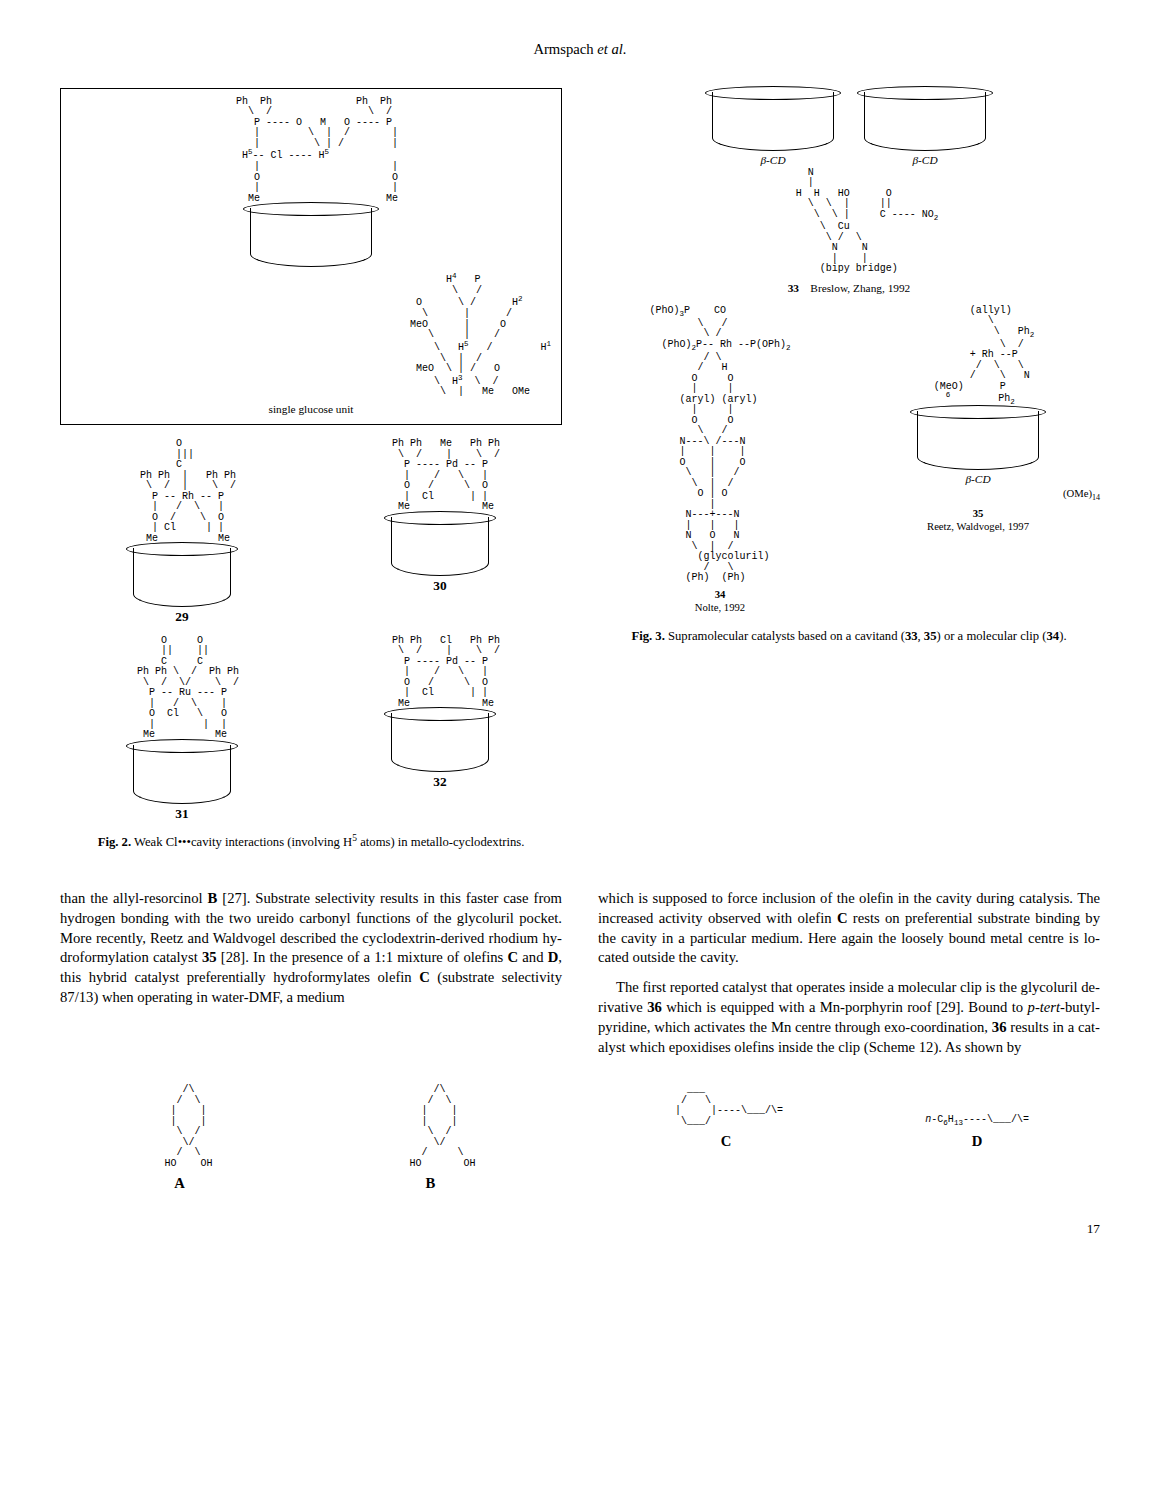Armspach et al.
Ph Ph Ph Ph \ / \ / P ---- O M O ---- P | \ | / | | \ | / | H5-- Cl ---- H5 | | O O | | Me Me
H4 P \ / O \ / H2 \ | / MeO | O \ | / \ H5 / H1 \ | / MeO \ | / O \ H3 \ / \ | Me OMe
single glucose unit
O ||| C Ph Ph | Ph Ph \ / | \ / P -- Rh -- P | / \ | O / \ O | Cl | | Me Me
29
Ph Ph Me Ph Ph \ / | \ / P ---- Pd -- P | / \ | O / \ O | Cl | | Me Me
30
O O || || C C Ph Ph \ / Ph Ph \ / \/ \ / P -- Ru --- P | / \ | O Cl \ O | | | Me Me
31
Ph Ph Cl Ph Ph \ / | \ / P ---- Pd -- P | / \ | O / \ O | Cl | | Me Me
32
Fig. 2. Weak Cl•••cavity interactions (involving H5 atoms) in metallo-cyclodextrins.
β-CD
β-CD
N | H H HO O \ \ | || \ \ | C ---- NO2 \ Cu \ / \ N N | | (bipy bridge)
33 Breslow, Zhang, 1992
(PhO)3 P CO \ / \ / (PhO)2 P-- Rh --P(OPh)2 / \ / H O O | | (aryl) (aryl) | | O O \ / N---\ /---N | | | O | O \ | / \ | / O | O | N---+---N | | | N O N \ | / (glycoluril) / \ (Ph) (Ph)
34
Nolte, 1992
(allyl) \ \ Ph2 \ / + Rh --P / \ \ / \ N (MeO) P 6 Ph2
β-CD
(OMe)14
35
Reetz, Waldvogel, 1997
Fig. 3. Supramolecular catalysts based on a cavitand (33, 35) or a molecular clip (34).
than the allyl-resorcinol B [27]. Substrate selectivity results in this faster case from hydrogen bonding with the two ureido carbonyl functions of the glycoluril pocket. More recently, Reetz and Waldvogel described the cyclodextrin-derived rhodium hydroformylation catalyst 35 [28]. In the presence of a 1:1 mixture of olefins C and D, this hybrid catalyst preferentially hydroformylates olefin C (substrate selectivity 87/13) when operating in water-DMF, a medium
which is supposed to force inclusion of the olefin in the cavity during catalysis. The increased activity observed with olefin C rests on preferential substrate binding by the cavity in a particular medium. Here again the loosely bound metal centre is located outside the cavity.
The first reported catalyst that operates inside a molecular clip is the glycoluril derivative 36 which is equipped with a Mn-porphyrin roof [29]. Bound to p-tert-butyl-pyridine, which activates the Mn centre through exo-coordination, 36 results in a catalyst which epoxidises olefins inside the clip (Scheme 12). As shown by
/\ / \ | | | | \ / \/ / \ HO OH
A
/\ / \ | | | | \ / \/ / \ HO OH
B
___ / \ | |----\___/\= \___/
C
n-C6 H13----\___/\=
D
17